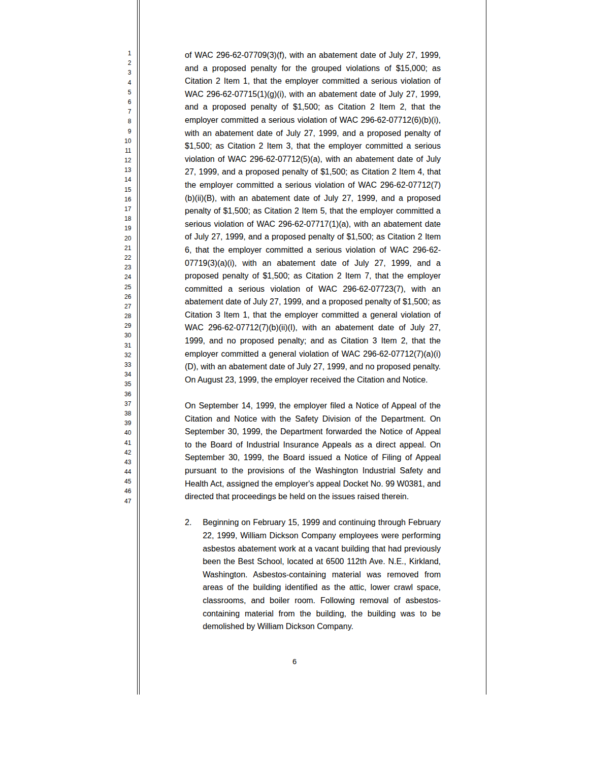1
2
3
4
5
6
7
8
9
10
11
12
13
14
15
16
17
18
19
20
21
22
23
24
25
26
27
28
29
30
31
32
33
34
35
36
37
38
39
40
41
42
43
44
45
46
47
of WAC 296-62-07709(3)(f), with an abatement date of July 27, 1999, and a proposed penalty for the grouped violations of $15,000; as Citation 2 Item 1, that the employer committed a serious violation of WAC 296-62-07715(1)(g)(i), with an abatement date of July 27, 1999, and a proposed penalty of $1,500; as Citation 2 Item 2, that the employer committed a serious violation of WAC 296-62-07712(6)(b)(i), with an abatement date of July 27, 1999, and a proposed penalty of $1,500; as Citation 2 Item 3, that the employer committed a serious violation of WAC 296-62-07712(5)(a), with an abatement date of July 27, 1999, and a proposed penalty of $1,500; as Citation 2 Item 4, that the employer committed a serious violation of WAC 296-62-07712(7)(b)(ii)(B), with an abatement date of July 27, 1999, and a proposed penalty of $1,500; as Citation 2 Item 5, that the employer committed a serious violation of WAC 296-62-07717(1)(a), with an abatement date of July 27, 1999, and a proposed penalty of $1,500; as Citation 2 Item 6, that the employer committed a serious violation of WAC 296-62-07719(3)(a)(i), with an abatement date of July 27, 1999, and a proposed penalty of $1,500; as Citation 2 Item 7, that the employer committed a serious violation of WAC 296-62-07723(7), with an abatement date of July 27, 1999, and a proposed penalty of $1,500; as Citation 3 Item 1, that the employer committed a general violation of WAC 296-62-07712(7)(b)(ii)(I), with an abatement date of July 27, 1999, and no proposed penalty; and as Citation 3 Item 2, that the employer committed a general violation of WAC 296-62-07712(7)(a)(i)(D), with an abatement date of July 27, 1999, and no proposed penalty. On August 23, 1999, the employer received the Citation and Notice.
On September 14, 1999, the employer filed a Notice of Appeal of the Citation and Notice with the Safety Division of the Department. On September 30, 1999, the Department forwarded the Notice of Appeal to the Board of Industrial Insurance Appeals as a direct appeal. On September 30, 1999, the Board issued a Notice of Filing of Appeal pursuant to the provisions of the Washington Industrial Safety and Health Act, assigned the employer's appeal Docket No. 99 W0381, and directed that proceedings be held on the issues raised therein.
2.
Beginning on February 15, 1999 and continuing through February 22, 1999, William Dickson Company employees were performing asbestos abatement work at a vacant building that had previously been the Best School, located at 6500 112th Ave. N.E., Kirkland, Washington. Asbestos-containing material was removed from areas of the building identified as the attic, lower crawl space, classrooms, and boiler room. Following removal of asbestos-containing material from the building, the building was to be demolished by William Dickson Company.
6